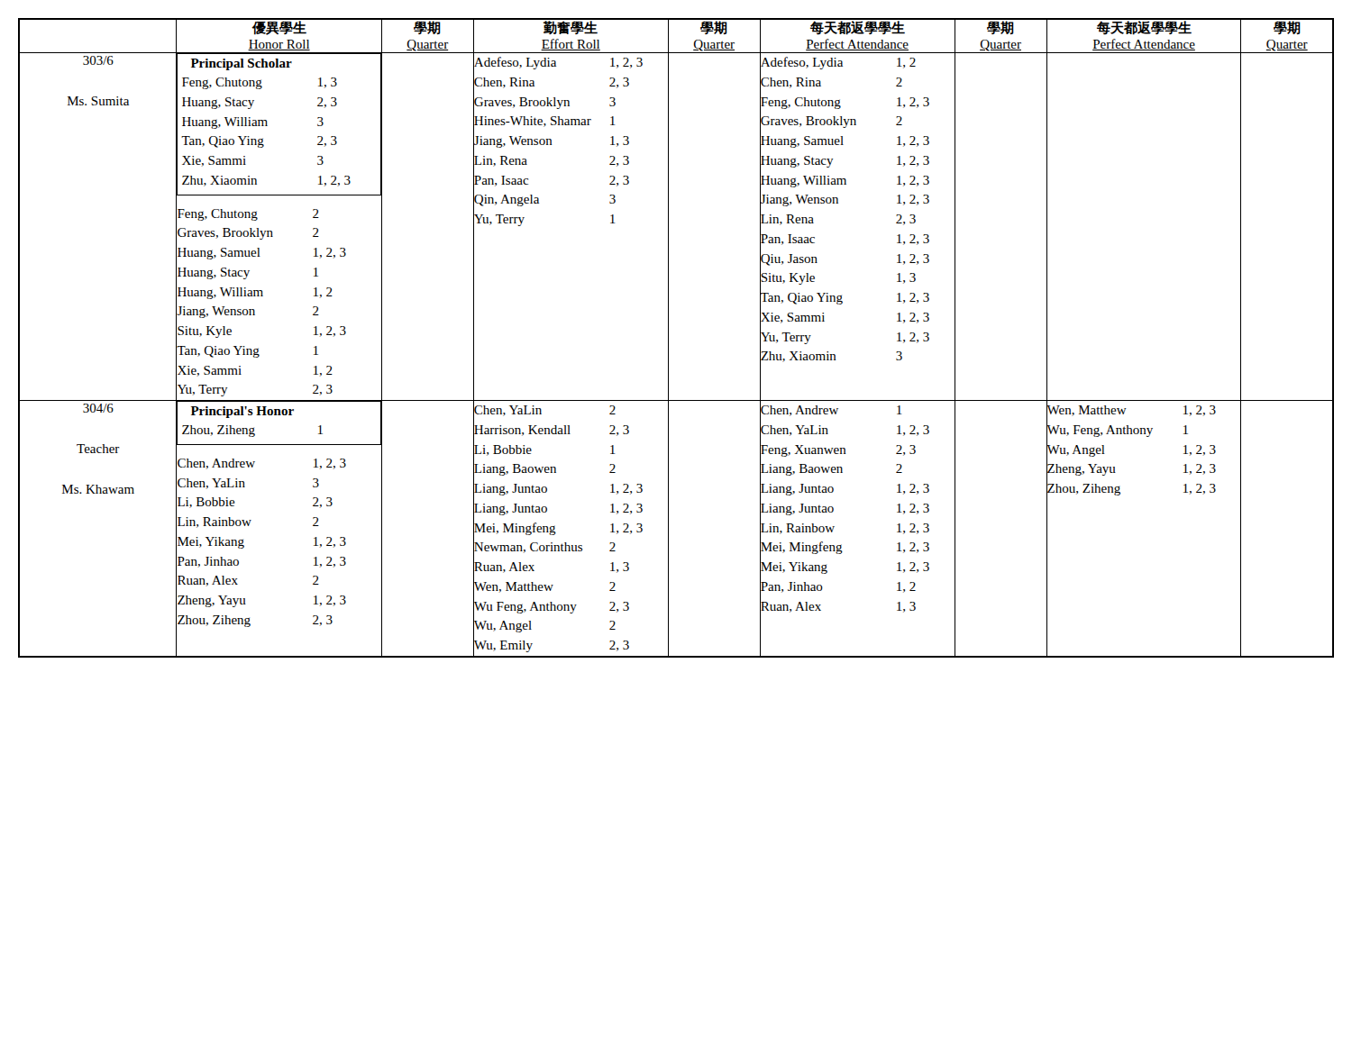| | 優異學生 Honor Roll | 學期 Quarter | 勤奮學生 Effort Roll | 學期 Quarter | 每天都返學學生 Perfect Attendance | 學期 Quarter | 每天都返學學生 Perfect Attendance | 學期 Quarter |
| 303/6 Ms. Sumita | Principal Scholar Feng, Chutong 1, 3 Huang, Stacy 2, 3 Huang, William 3 Tan, Qiao Ying 2, 3 Xie, Sammi 3 Zhu, Xiaomin 1, 2, 3 Feng, Chutong 2 Graves, Brooklyn 2 Huang, Samuel 1, 2, 3 Huang, Stacy 1 Huang, William 1, 2 Jiang, Wenson 2 Situ, Kyle 1, 2, 3 Tan, Qiao Ying 1 Xie, Sammi 1, 2 Yu, Terry 2, 3 | | Adefeso, Lydia 1, 2, 3 Chen, Rina 2, 3 Graves, Brooklyn 3 Hines-White, Shamar 1 Jiang, Wenson 1, 3 Lin, Rena 2, 3 Pan, Isaac 2, 3 Qin, Angela 3 Yu, Terry 1 | | Adefeso, Lydia 1, 2 Chen, Rina 2 Feng, Chutong 1, 2, 3 Graves, Brooklyn 2 Huang, Samuel 1, 2, 3 Huang, Stacy 1, 2, 3 Huang, William 1, 2, 3 Jiang, Wenson 1, 2, 3 Lin, Rena 2, 3 Pan, Isaac 1, 2, 3 Qiu, Jason 1, 2, 3 Situ, Kyle 1, 3 Tan, Qiao Ying 1, 2, 3 Xie, Sammi 1, 2, 3 Yu, Terry 1, 2, 3 Zhu, Xiaomin 3 | | | |
| 304/6 Teacher Ms. Khawam | Principal's Honor Zhou, Ziheng 1 Chen, Andrew 1, 2, 3 Chen, YaLin 3 Li, Bobbie 2, 3 Lin, Rainbow 2 Mei, Yikang 1, 2, 3 Pan, Jinhao 1, 2, 3 Ruan, Alex 2 Zheng, Yayu 1, 2, 3 Zhou, Ziheng 2, 3 | | Chen, YaLin 2 Harrison, Kendall 2, 3 Li, Bobbie 1 Liang, Baowen 2 Liang, Juntao 1, 2, 3 Liang, Juntao 1, 2, 3 Mei, Mingfeng 1, 2, 3 Newman, Corinthus 2 Ruan, Alex 1, 3 Wen, Matthew 2 Wu Feng, Anthony 2, 3 Wu, Angel 2 Wu, Emily 2, 3 | | Chen, Andrew 1 Chen, YaLin 1, 2, 3 Feng, Xuanwen 2, 3 Liang, Baowen 2 Liang, Juntao 1, 2, 3 Liang, Juntao 1, 2, 3 Lin, Rainbow 1, 2, 3 Mei, Mingfeng 1, 2, 3 Mei, Yikang 1, 2, 3 Pan, Jinhao 1, 2 Ruan, Alex 1, 3 | | Wen, Matthew 1, 2, 3 Wu, Feng, Anthony 1 Wu, Angel 1, 2, 3 Zheng, Yayu 1, 2, 3 Zhou, Ziheng 1, 2, 3 | |